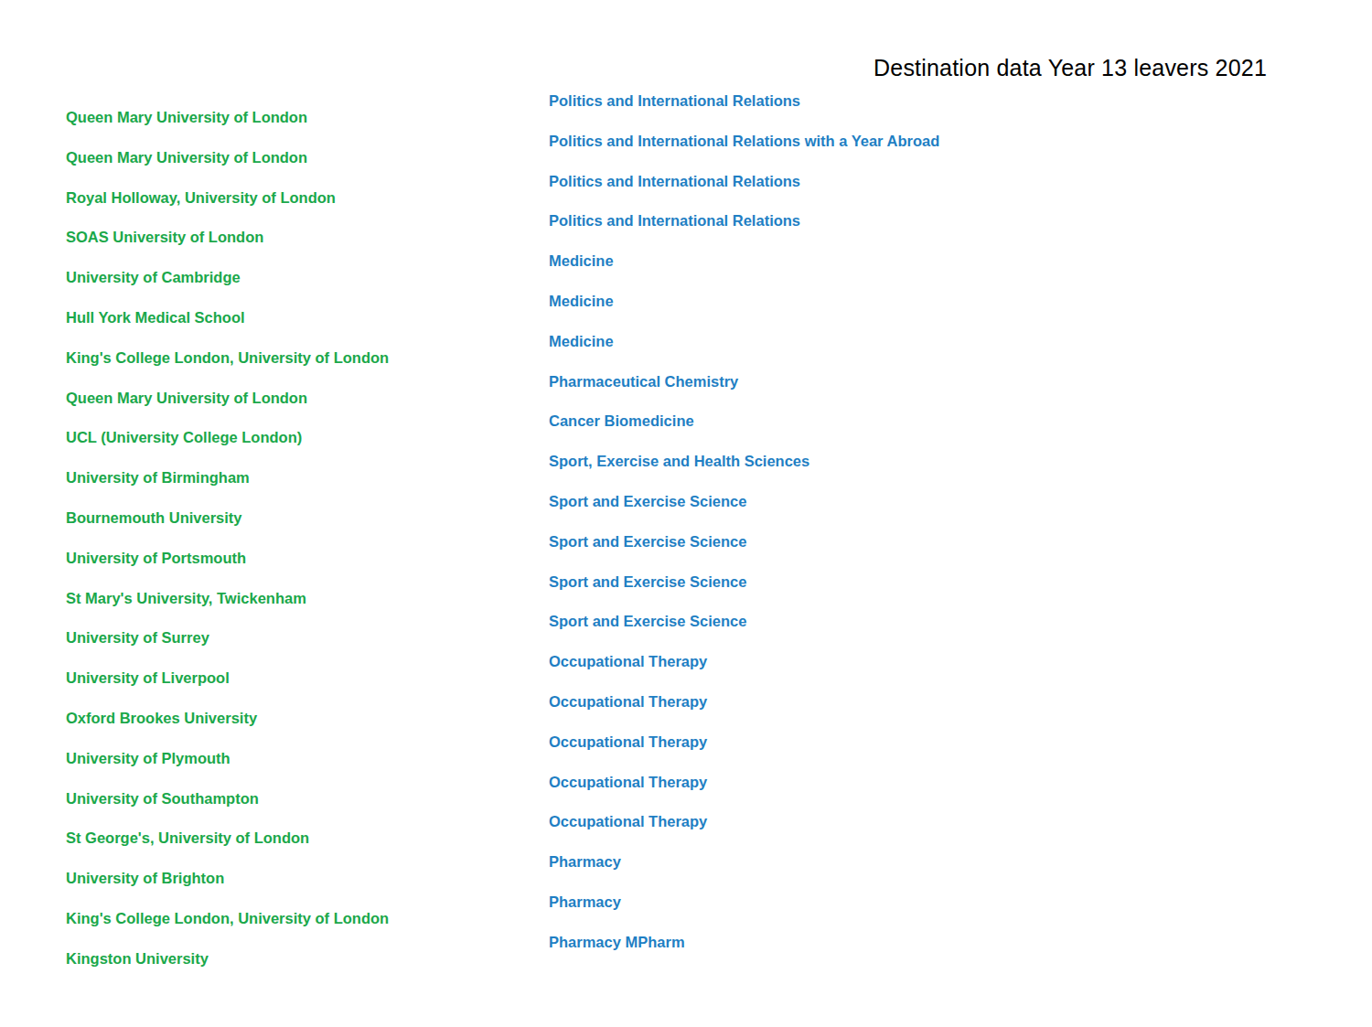Destination data Year 13 leavers 2021
Queen Mary University of London
Queen Mary University of London
Royal Holloway, University of London
SOAS University of London
University of Cambridge
Hull York Medical School
King's College London, University of London
Queen Mary University of London
UCL (University College London)
University of Birmingham
Bournemouth University
University of Portsmouth
St Mary's University, Twickenham
University of Surrey
University of Liverpool
Oxford Brookes University
University of Plymouth
University of Southampton
St George's, University of London
University of Brighton
King's College London, University of London
Kingston University
Politics and International Relations
Politics and International Relations with a Year Abroad
Politics and International Relations
Politics and International Relations
Medicine
Medicine
Medicine
Pharmaceutical Chemistry
Cancer Biomedicine
Sport, Exercise and Health Sciences
Sport and Exercise Science
Sport and Exercise Science
Sport and Exercise Science
Sport and Exercise Science
Occupational Therapy
Occupational Therapy
Occupational Therapy
Occupational Therapy
Occupational Therapy
Pharmacy
Pharmacy
Pharmacy MPharm